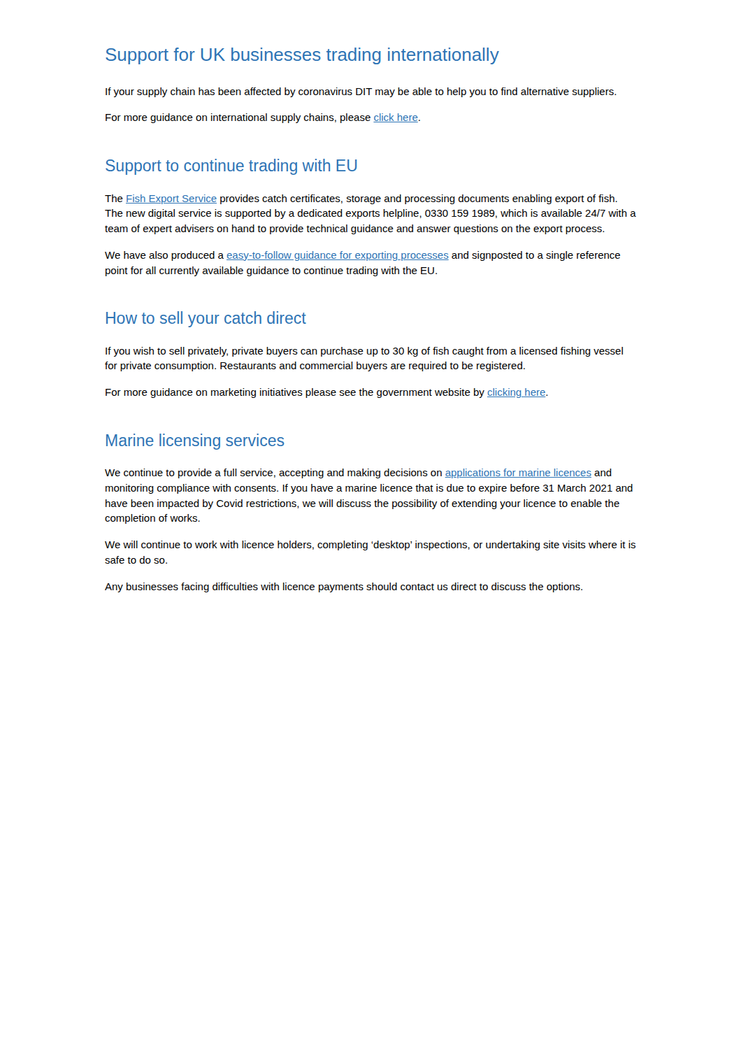Support for UK businesses trading internationally
If your supply chain has been affected by coronavirus DIT may be able to help you to find alternative suppliers.
For more guidance on international supply chains, please click here.
Support to continue trading with EU
The Fish Export Service provides catch certificates, storage and processing documents enabling export of fish. The new digital service is supported by a dedicated exports helpline, 0330 159 1989, which is available 24/7 with a team of expert advisers on hand to provide technical guidance and answer questions on the export process.
We have also produced a easy-to-follow guidance for exporting processes and signposted to a single reference point for all currently available guidance to continue trading with the EU.
How to sell your catch direct
If you wish to sell privately, private buyers can purchase up to 30 kg of fish caught from a licensed fishing vessel for private consumption. Restaurants and commercial buyers are required to be registered.
For more guidance on marketing initiatives please see the government website by clicking here.
Marine licensing services
We continue to provide a full service, accepting and making decisions on applications for marine licences and monitoring compliance with consents. If you have a marine licence that is due to expire before 31 March 2021 and have been impacted by Covid restrictions, we will discuss the possibility of extending your licence to enable the completion of works.
We will continue to work with licence holders, completing ‘desktop’ inspections, or undertaking site visits where it is safe to do so.
Any businesses facing difficulties with licence payments should contact us direct to discuss the options.